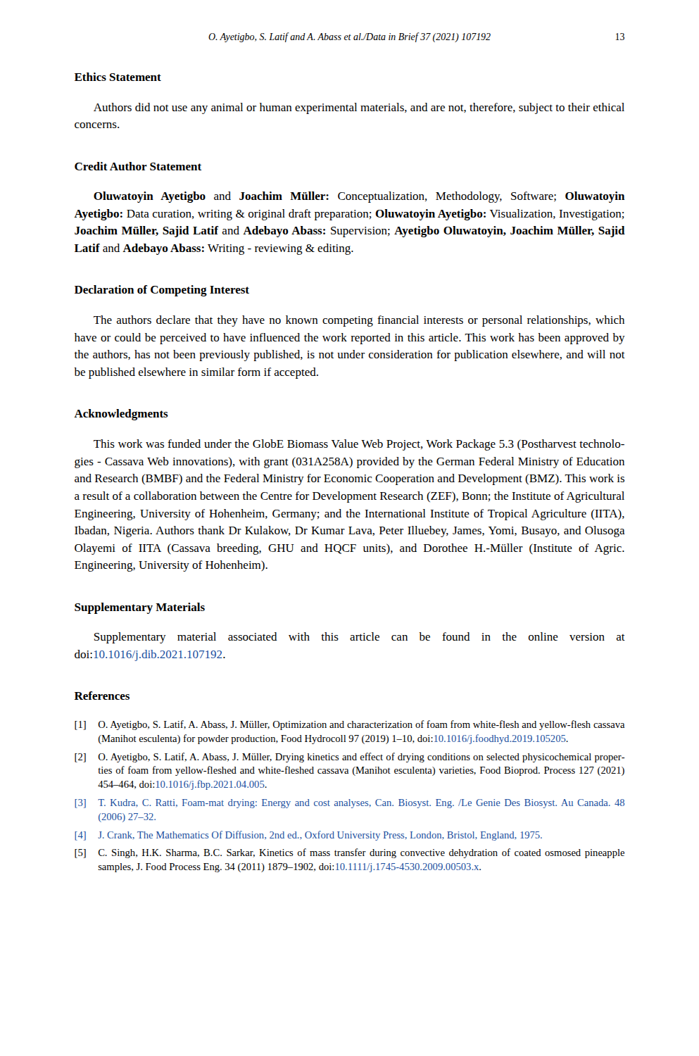O. Ayetigbo, S. Latif and A. Abass et al./Data in Brief 37 (2021) 107192 13
Ethics Statement
Authors did not use any animal or human experimental materials, and are not, therefore, subject to their ethical concerns.
Credit Author Statement
Oluwatoyin Ayetigbo and Joachim Müller: Conceptualization, Methodology, Software; Oluwatoyin Ayetigbo: Data curation, writing & original draft preparation; Oluwatoyin Ayetigbo: Visualization, Investigation; Joachim Müller, Sajid Latif and Adebayo Abass: Supervision; Ayetigbo Oluwatoyin, Joachim Müller, Sajid Latif and Adebayo Abass: Writing - reviewing & editing.
Declaration of Competing Interest
The authors declare that they have no known competing financial interests or personal relationships, which have or could be perceived to have influenced the work reported in this article. This work has been approved by the authors, has not been previously published, is not under consideration for publication elsewhere, and will not be published elsewhere in similar form if accepted.
Acknowledgments
This work was funded under the GlobE Biomass Value Web Project, Work Package 5.3 (Postharvest technologies - Cassava Web innovations), with grant (031A258A) provided by the German Federal Ministry of Education and Research (BMBF) and the Federal Ministry for Economic Cooperation and Development (BMZ). This work is a result of a collaboration between the Centre for Development Research (ZEF), Bonn; the Institute of Agricultural Engineering, University of Hohenheim, Germany; and the International Institute of Tropical Agriculture (IITA), Ibadan, Nigeria. Authors thank Dr Kulakow, Dr Kumar Lava, Peter Illuebey, James, Yomi, Busayo, and Olusoga Olayemi of IITA (Cassava breeding, GHU and HQCF units), and Dorothee H.-Müller (Institute of Agric. Engineering, University of Hohenheim).
Supplementary Materials
Supplementary material associated with this article can be found in the online version at doi:10.1016/j.dib.2021.107192.
References
O. Ayetigbo, S. Latif, A. Abass, J. Müller, Optimization and characterization of foam from white-flesh and yellow-flesh cassava (Manihot esculenta) for powder production, Food Hydrocoll 97 (2019) 1–10, doi:10.1016/j.foodhyd.2019.105205.
O. Ayetigbo, S. Latif, A. Abass, J. Müller, Drying kinetics and effect of drying conditions on selected physicochemical properties of foam from yellow-fleshed and white-fleshed cassava (Manihot esculenta) varieties, Food Bioprod. Process 127 (2021) 454–464, doi:10.1016/j.fbp.2021.04.005.
T. Kudra, C. Ratti, Foam-mat drying: Energy and cost analyses, Can. Biosyst. Eng. /Le Genie Des Biosyst. Au Canada. 48 (2006) 27–32.
J. Crank, The Mathematics Of Diffusion, 2nd ed., Oxford University Press, London, Bristol, England, 1975.
C. Singh, H.K. Sharma, B.C. Sarkar, Kinetics of mass transfer during convective dehydration of coated osmosed pineapple samples, J. Food Process Eng. 34 (2011) 1879–1902, doi:10.1111/j.1745-4530.2009.00503.x.